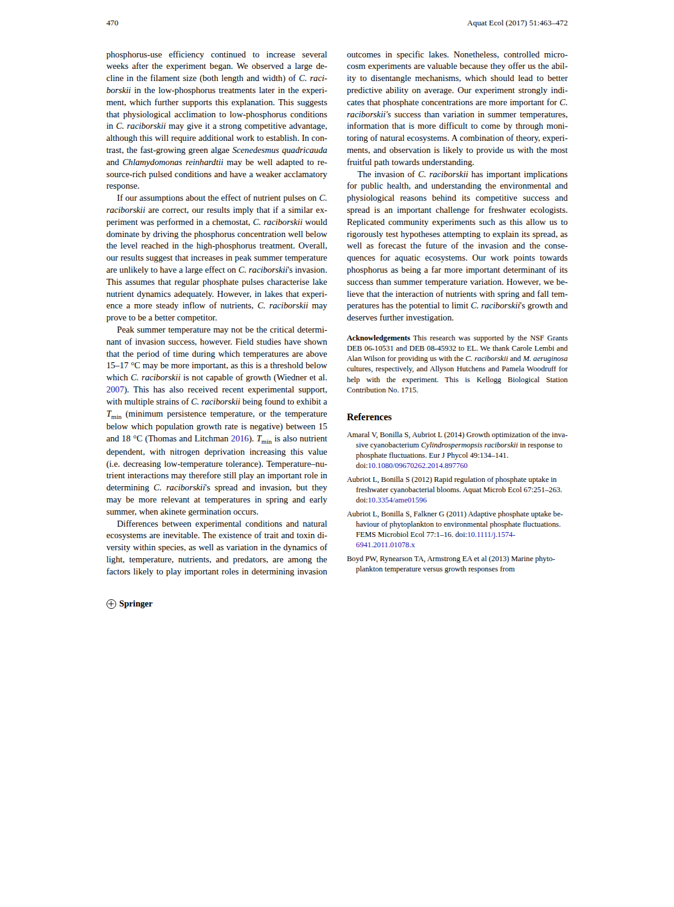470
Aquat Ecol (2017) 51:463–472
phosphorus-use efficiency continued to increase several weeks after the experiment began. We observed a large decline in the filament size (both length and width) of C. raciborskii in the low-phosphorus treatments later in the experiment, which further supports this explanation. This suggests that physiological acclimation to low-phosphorus conditions in C. raciborskii may give it a strong competitive advantage, although this will require additional work to establish. In contrast, the fast-growing green algae Scenedesmus quadricauda and Chlamydomonas reinhardtii may be well adapted to resource-rich pulsed conditions and have a weaker acclamatory response.
If our assumptions about the effect of nutrient pulses on C. raciborskii are correct, our results imply that if a similar experiment was performed in a chemostat, C. raciborskii would dominate by driving the phosphorus concentration well below the level reached in the high-phosphorus treatment. Overall, our results suggest that increases in peak summer temperature are unlikely to have a large effect on C. raciborskii's invasion. This assumes that regular phosphate pulses characterise lake nutrient dynamics adequately. However, in lakes that experience a more steady inflow of nutrients, C. raciborskii may prove to be a better competitor.
Peak summer temperature may not be the critical determinant of invasion success, however. Field studies have shown that the period of time during which temperatures are above 15–17 °C may be more important, as this is a threshold below which C. raciborskii is not capable of growth (Wiedner et al. 2007). This has also received recent experimental support, with multiple strains of C. raciborskii being found to exhibit a Tmin (minimum persistence temperature, or the temperature below which population growth rate is negative) between 15 and 18 °C (Thomas and Litchman 2016). Tmin is also nutrient dependent, with nitrogen deprivation increasing this value (i.e. decreasing low-temperature tolerance). Temperature–nutrient interactions may therefore still play an important role in determining C. raciborskii's spread and invasion, but they may be more relevant at temperatures in spring and early summer, when akinete germination occurs.
Differences between experimental conditions and natural ecosystems are inevitable. The existence of trait and toxin diversity within species, as well as variation in the dynamics of light, temperature, nutrients, and predators, are among the factors likely to play important roles in determining invasion outcomes in specific lakes. Nonetheless, controlled microcosm experiments are valuable because they offer us the ability to disentangle mechanisms, which should lead to better predictive ability on average. Our experiment strongly indicates that phosphate concentrations are more important for C. raciborskii's success than variation in summer temperatures, information that is more difficult to come by through monitoring of natural ecosystems. A combination of theory, experiments, and observation is likely to provide us with the most fruitful path towards understanding.
The invasion of C. raciborskii has important implications for public health, and understanding the environmental and physiological reasons behind its competitive success and spread is an important challenge for freshwater ecologists. Replicated community experiments such as this allow us to rigorously test hypotheses attempting to explain its spread, as well as forecast the future of the invasion and the consequences for aquatic ecosystems. Our work points towards phosphorus as being a far more important determinant of its success than summer temperature variation. However, we believe that the interaction of nutrients with spring and fall temperatures has the potential to limit C. raciborskii's growth and deserves further investigation.
Acknowledgements This research was supported by the NSF Grants DEB 06-10531 and DEB 08-45932 to EL. We thank Carole Lembi and Alan Wilson for providing us with the C. raciborskii and M. aeruginosa cultures, respectively, and Allyson Hutchens and Pamela Woodruff for help with the experiment. This is Kellogg Biological Station Contribution No. 1715.
References
Amaral V, Bonilla S, Aubriot L (2014) Growth optimization of the invasive cyanobacterium Cylindrospermopsis raciborskii in response to phosphate fluctuations. Eur J Phycol 49:134–141. doi:10.1080/09670262.2014.897760
Aubriot L, Bonilla S (2012) Rapid regulation of phosphate uptake in freshwater cyanobacterial blooms. Aquat Microb Ecol 67:251–263. doi:10.3354/ame01596
Aubriot L, Bonilla S, Falkner G (2011) Adaptive phosphate uptake behaviour of phytoplankton to environmental phosphate fluctuations. FEMS Microbiol Ecol 77:1–16. doi:10.1111/j.1574-6941.2011.01078.x
Boyd PW, Rynearson TA, Armstrong EA et al (2013) Marine phytoplankton temperature versus growth responses from
Springer